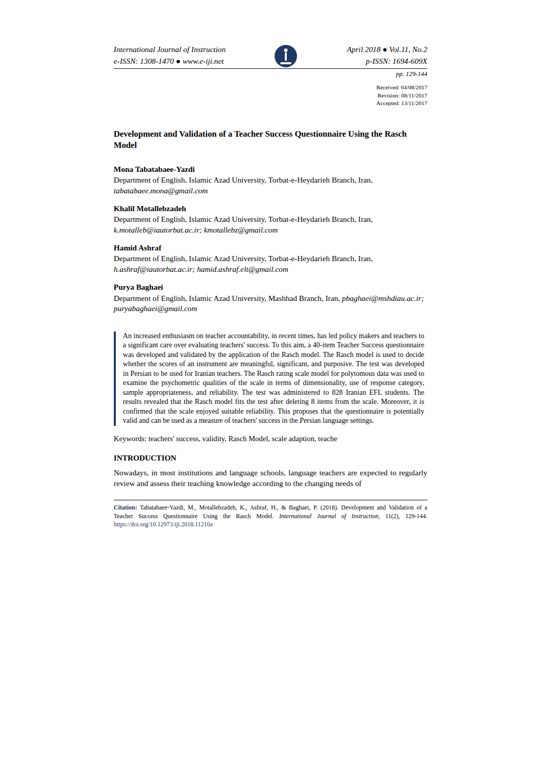International Journal of Instruction
e-ISSN: 1308-1470 ● www.e-iji.net
April 2018 ● Vol.11, No.2
p-ISSN: 1694-609X
pp. 129-144
Received: 04/08/2017
Revision: 08/11/2017
Accepted: 13/11/2017
Development and Validation of a Teacher Success Questionnaire Using the Rasch Model
Mona Tabatabaee-Yazdi
Department of English, Islamic Azad University, Torbat-e-Heydarieh Branch, Iran, tabatabaee.mona@gmail.com
Khalil Motallebzadeh
Department of English, Islamic Azad University, Torbat-e-Heydarieh Branch, Iran, k.motalleb@iautorbat.ac.ir; kmotallebz@gmail.com
Hamid Ashraf
Department of English, Islamic Azad University, Torbat-e-Heydarieh Branch, Iran, h.ashraf@iautorbat.ac.ir; hamid.ashraf.elt@gmail.com
Purya Baghaei
Department of English, Islamic Azad University, Mashhad Branch, Iran, pbaghaei@mshdiau.ac.ir; puryabaghaei@gmail.com
An increased enthusiasm on teacher accountability, in recent times, has led policy makers and teachers to a significant care over evaluating teachers' success. To this aim, a 40-item Teacher Success questionnaire was developed and validated by the application of the Rasch model. The Rasch model is used to decide whether the scores of an instrument are meaningful, significant, and purposive. The test was developed in Persian to be used for Iranian teachers. The Rasch rating scale model for polytomous data was used to examine the psychometric qualities of the scale in terms of dimensionality, use of response category, sample appropriateness, and reliability. The test was administered to 828 Iranian EFL students. The results revealed that the Rasch model fits the test after deleting 8 items from the scale. Moreover, it is confirmed that the scale enjoyed suitable reliability. This proposes that the questionnaire is potentially valid and can be used as a measure of teachers' success in the Persian language settings.
Keywords: teachers' success, validity, Rasch Model, scale adaption, teache
Introduction
Nowadays, in most institutions and language schools, language teachers are expected to regularly review and assess their teaching knowledge according to the changing needs of
Citation: Tabatabaee-Yazdi, M., Motallebzadeh, K., Ashraf, H., & Baghaei, P. (2018). Development and Validation of a Teacher Success Questionnaire Using the Rasch Model. International Journal of Instruction, 11(2), 129-144. https://doi.org/10.12973/iji.2018.11210a